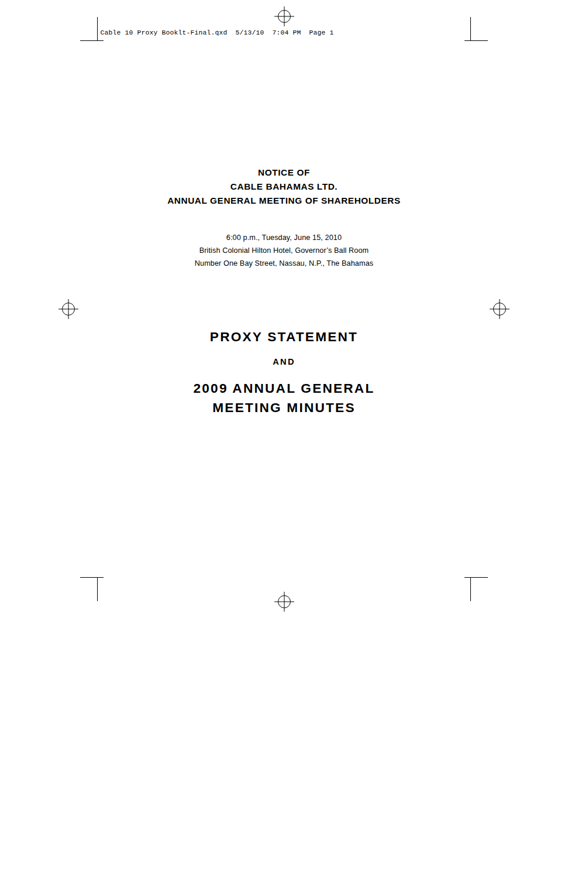Cable 10 Proxy Booklt-Final.qxd 5/13/10 7:04 PM Page 1
NOTICE OF CABLE BAHAMAS LTD. ANNUAL GENERAL MEETING OF SHAREHOLDERS
6:00 p.m., Tuesday, June 15, 2010
British Colonial Hilton Hotel, Governor’s Ball Room
Number One Bay Street, Nassau, N.P., The Bahamas
PROXY STATEMENT
AND
2009 ANNUAL GENERAL MEETING MINUTES